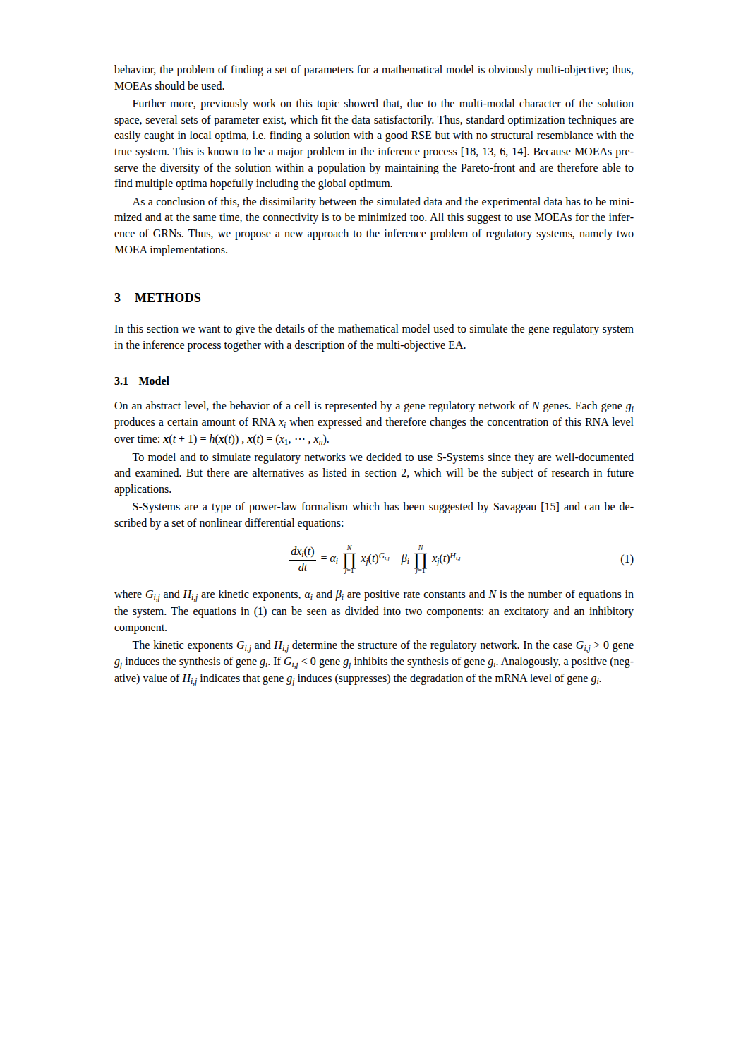behavior, the problem of finding a set of parameters for a mathematical model is obviously multi-objective; thus, MOEAs should be used.
Further more, previously work on this topic showed that, due to the multi-modal character of the solution space, several sets of parameter exist, which fit the data satisfactorily. Thus, standard optimization techniques are easily caught in local optima, i.e. finding a solution with a good RSE but with no structural resemblance with the true system. This is known to be a major problem in the inference process [18, 13, 6, 14]. Because MOEAs preserve the diversity of the solution within a population by maintaining the Pareto-front and are therefore able to find multiple optima hopefully including the global optimum.
As a conclusion of this, the dissimilarity between the simulated data and the experimental data has to be minimized and at the same time, the connectivity is to be minimized too. All this suggest to use MOEAs for the inference of GRNs. Thus, we propose a new approach to the inference problem of regulatory systems, namely two MOEA implementations.
3 METHODS
In this section we want to give the details of the mathematical model used to simulate the gene regulatory system in the inference process together with a description of the multi-objective EA.
3.1 Model
On an abstract level, the behavior of a cell is represented by a gene regulatory network of N genes. Each gene gi produces a certain amount of RNA xi when expressed and therefore changes the concentration of this RNA level over time: x(t + 1) = h(x(t)) , x(t) = (x1, ⋯ , xn).
To model and to simulate regulatory networks we decided to use S-Systems since they are well-documented and examined. But there are alternatives as listed in section 2, which will be the subject of research in future applications.
S-Systems are a type of power-law formalism which has been suggested by Savageau [15] and can be described by a set of nonlinear differential equations:
dxi(t) dt = αi N∏j=1 xj(t)Gi,j − βi N∏j=1 xj(t)Hi,j (1)
where Gi,j and Hi,j are kinetic exponents, αi and βi are positive rate constants and N is the number of equations in the system. The equations in (1) can be seen as divided into two components: an excitatory and an inhibitory component.
The kinetic exponents Gi,j and Hi,j determine the structure of the regulatory network. In the case Gi,j > 0 gene gj induces the synthesis of gene gi. If Gi,j < 0 gene gj inhibits the synthesis of gene gi. Analogously, a positive (negative) value of Hi,j indicates that gene gj induces (suppresses) the degradation of the mRNA level of gene gi.